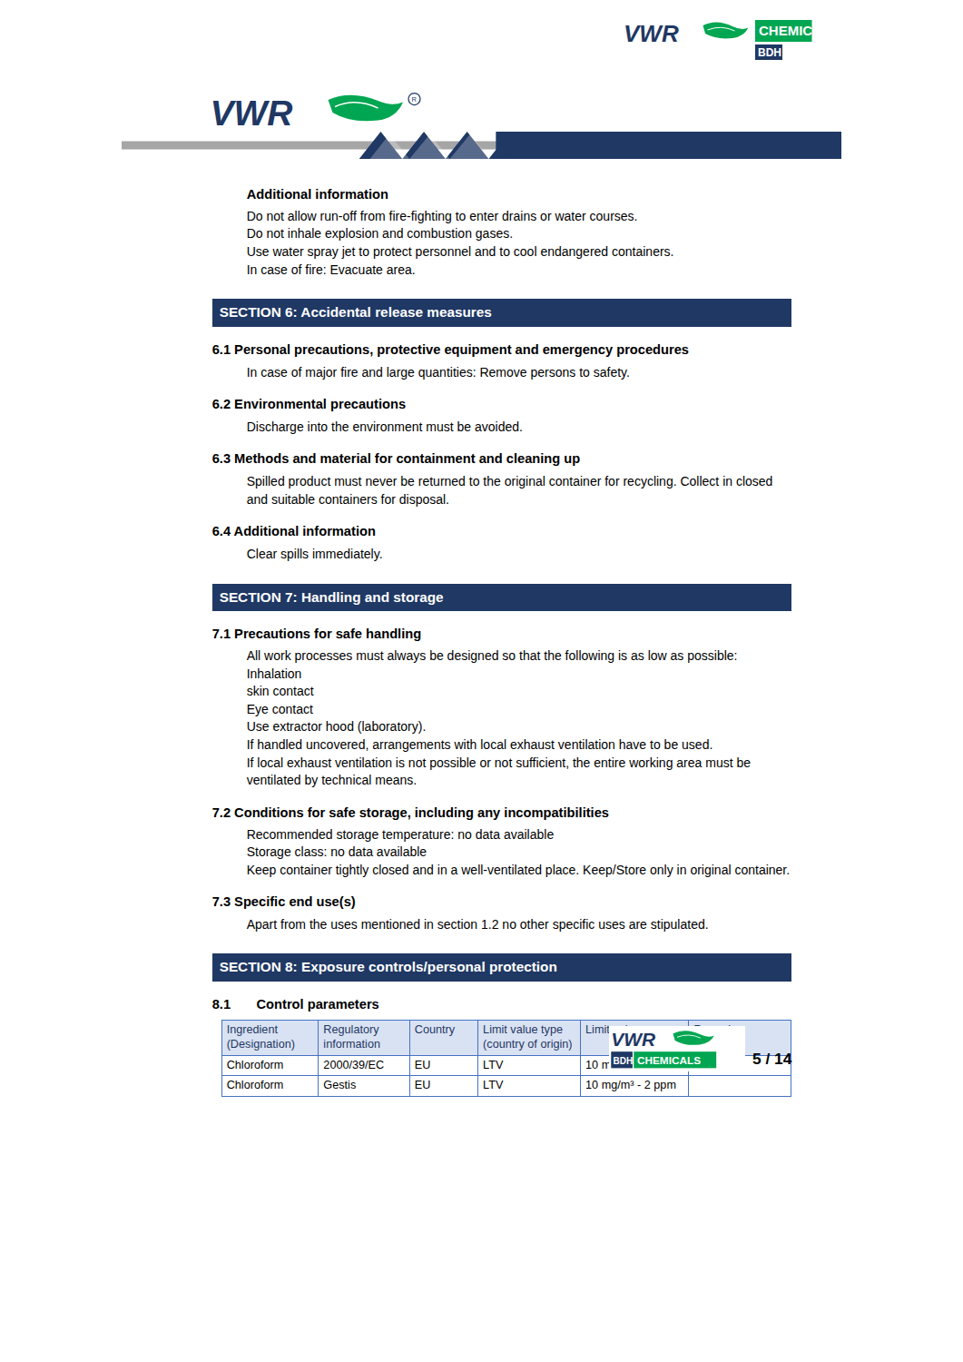Additional information
Do not allow run-off from fire-fighting to enter drains or water courses.
Do not inhale explosion and combustion gases.
Use water spray jet to protect personnel and to cool endangered containers.
In case of fire: Evacuate area.
SECTION 6: Accidental release measures
6.1 Personal precautions, protective equipment and emergency procedures
In case of major fire and large quantities: Remove persons to safety.
6.2 Environmental precautions
Discharge into the environment must be avoided.
6.3 Methods and material for containment and cleaning up
Spilled product must never be returned to the original container for recycling. Collect in closed and suitable containers for disposal.
6.4 Additional information
Clear spills immediately.
SECTION 7: Handling and storage
7.1 Precautions for safe handling
All work processes must always be designed so that the following is as low as possible:
Inhalation
skin contact
Eye contact
Use extractor hood (laboratory).
If handled uncovered, arrangements with local exhaust ventilation have to be used.
If local exhaust ventilation is not possible or not sufficient, the entire working area must be ventilated by technical means.
7.2 Conditions for safe storage, including any incompatibilities
Recommended storage temperature: no data available
Storage class: no data available
Keep container tightly closed and in a well-ventilated place. Keep/Store only in original container.
7.3 Specific end use(s)
Apart from the uses mentioned in section 1.2 no other specific uses are stipulated.
SECTION 8: Exposure controls/personal protection
8.1 Control parameters
| Ingredient (Designation) | Regulatory information | Country | Limit value type (country of origin) | Limit value | Remark |
| --- | --- | --- | --- | --- | --- |
| Chloroform | 2000/39/EC | EU | LTV | 10 mg/m³ - 2 ppm | |
| Chloroform | Gestis | EU | LTV | 10 mg/m³ - 2 ppm | |
5 / 14